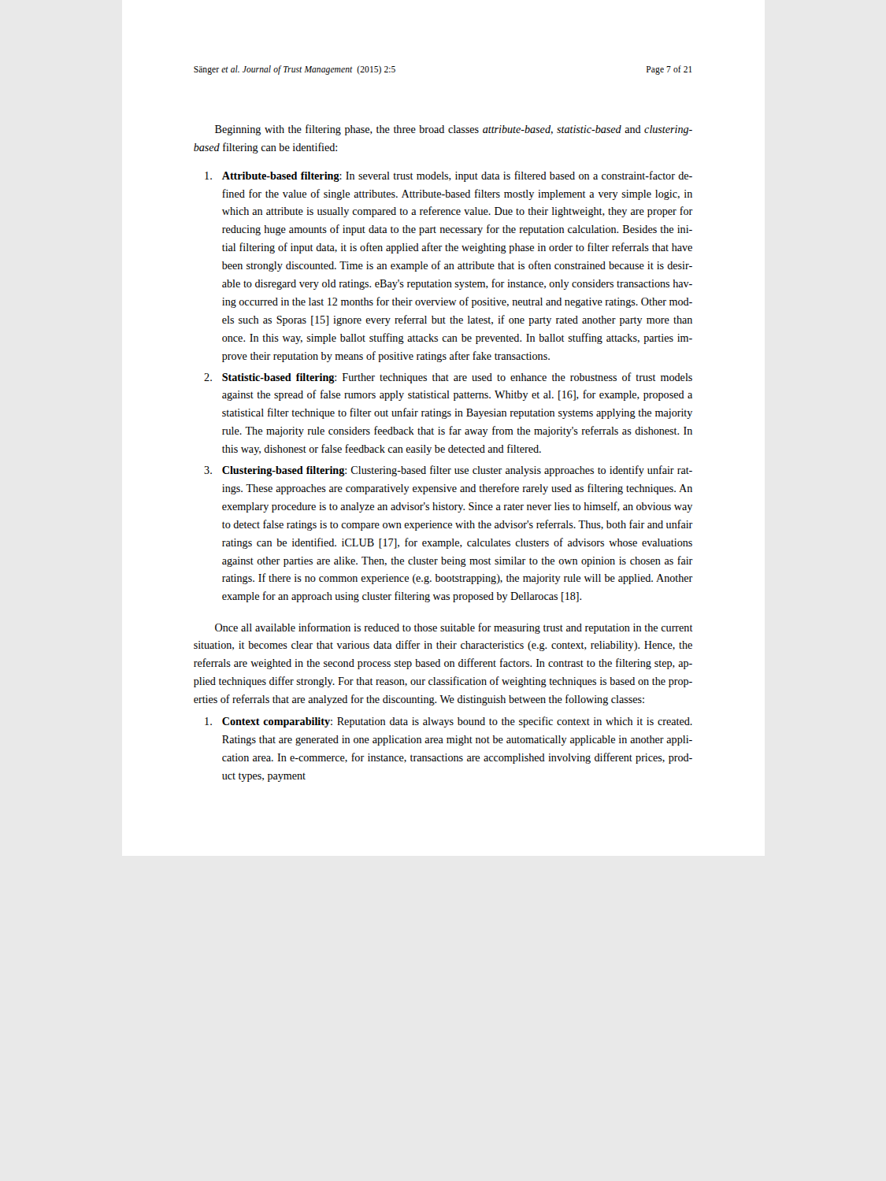Sänger et al. Journal of Trust Management (2015) 2:5
Page 7 of 21
Beginning with the filtering phase, the three broad classes attribute-based, statistic-based and clustering-based filtering can be identified:
Attribute-based filtering: In several trust models, input data is filtered based on a constraint-factor defined for the value of single attributes. Attribute-based filters mostly implement a very simple logic, in which an attribute is usually compared to a reference value. Due to their lightweight, they are proper for reducing huge amounts of input data to the part necessary for the reputation calculation. Besides the initial filtering of input data, it is often applied after the weighting phase in order to filter referrals that have been strongly discounted. Time is an example of an attribute that is often constrained because it is desirable to disregard very old ratings. eBay's reputation system, for instance, only considers transactions having occurred in the last 12 months for their overview of positive, neutral and negative ratings. Other models such as Sporas [15] ignore every referral but the latest, if one party rated another party more than once. In this way, simple ballot stuffing attacks can be prevented. In ballot stuffing attacks, parties improve their reputation by means of positive ratings after fake transactions.
Statistic-based filtering: Further techniques that are used to enhance the robustness of trust models against the spread of false rumors apply statistical patterns. Whitby et al. [16], for example, proposed a statistical filter technique to filter out unfair ratings in Bayesian reputation systems applying the majority rule. The majority rule considers feedback that is far away from the majority's referrals as dishonest. In this way, dishonest or false feedback can easily be detected and filtered.
Clustering-based filtering: Clustering-based filter use cluster analysis approaches to identify unfair ratings. These approaches are comparatively expensive and therefore rarely used as filtering techniques. An exemplary procedure is to analyze an advisor's history. Since a rater never lies to himself, an obvious way to detect false ratings is to compare own experience with the advisor's referrals. Thus, both fair and unfair ratings can be identified. iCLUB [17], for example, calculates clusters of advisors whose evaluations against other parties are alike. Then, the cluster being most similar to the own opinion is chosen as fair ratings. If there is no common experience (e.g. bootstrapping), the majority rule will be applied. Another example for an approach using cluster filtering was proposed by Dellarocas [18].
Once all available information is reduced to those suitable for measuring trust and reputation in the current situation, it becomes clear that various data differ in their characteristics (e.g. context, reliability). Hence, the referrals are weighted in the second process step based on different factors. In contrast to the filtering step, applied techniques differ strongly. For that reason, our classification of weighting techniques is based on the properties of referrals that are analyzed for the discounting. We distinguish between the following classes:
Context comparability: Reputation data is always bound to the specific context in which it is created. Ratings that are generated in one application area might not be automatically applicable in another application area. In e-commerce, for instance, transactions are accomplished involving different prices, product types, payment